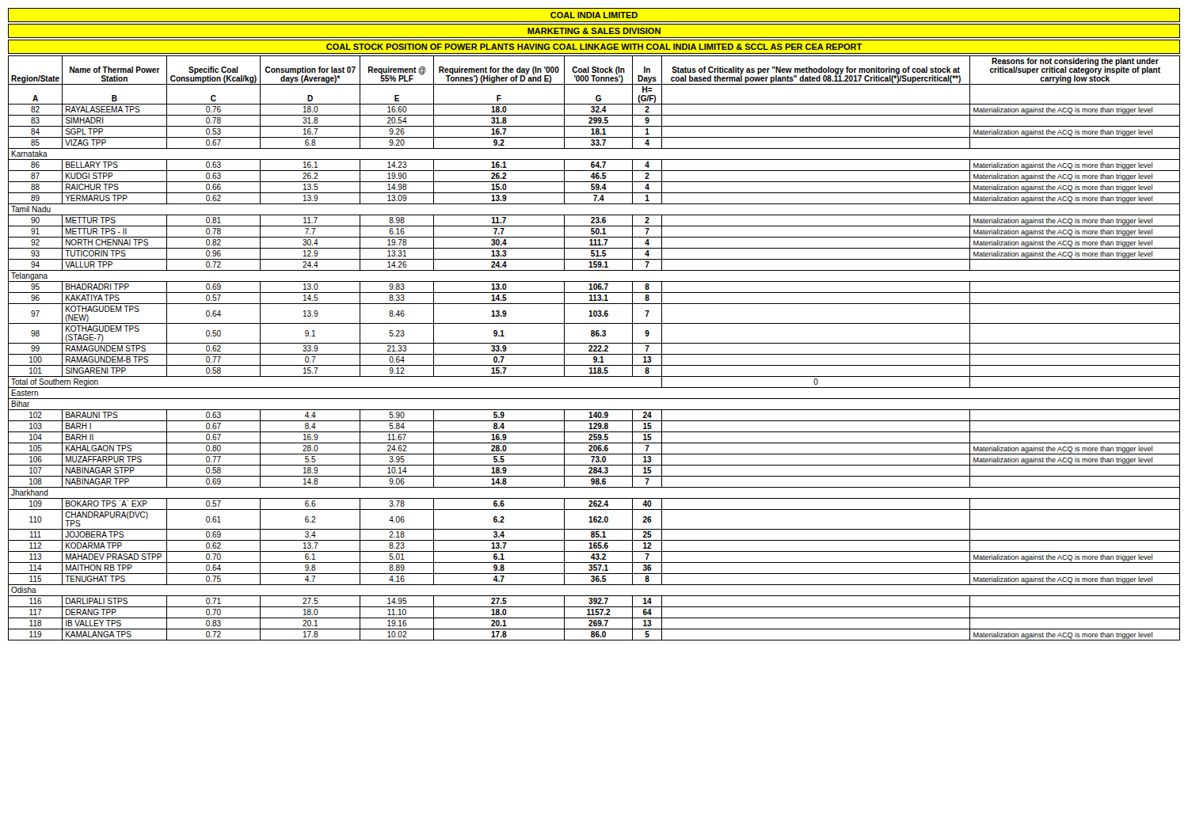COAL INDIA LIMITED
MARKETING & SALES DIVISION
COAL STOCK POSITION OF POWER PLANTS HAVING COAL LINKAGE WITH COAL INDIA LIMITED & SCCL AS PER CEA REPORT
| Region/State | Name of Thermal Power Station | Specific Coal Consumption (Kcal/kg) | Consumption for last 07 days (Average)* | Requirement @ 55% PLF | Requirement for the day (In '000 Tonnes') (Higher of D and E) | Coal Stock (In '000 Tonnes') | In Days | Status of Criticality as per "New methodology for monitoring of coal stock at coal based thermal power plants" dated 08.11.2017 Critical(*)/Supercritical(**) | Reasons for not considering the plant under critical/super critical category inspite of plant carrying low stock |
| --- | --- | --- | --- | --- | --- | --- | --- | --- | --- |
| A | B | C | D | E | F | G | H=(G/F) | | |
| 82 | RAYALASEEMA TPS | 0.76 | 18.0 | 16.60 | 18.0 | 32.4 | 2 | | Materialization against the ACQ is more than trigger level |
| 83 | SIMHADRI | 0.78 | 31.8 | 20.54 | 31.8 | 299.5 | 9 | | |
| 84 | SGPL TPP | 0.53 | 16.7 | 9.26 | 16.7 | 18.1 | 1 | | Materialization against the ACQ is more than trigger level |
| 85 | VIZAG TPP | 0.67 | 6.8 | 9.20 | 9.2 | 33.7 | 4 | | |
| Karnataka |
| 86 | BELLARY TPS | 0.63 | 16.1 | 14.23 | 16.1 | 64.7 | 4 | | Materialization against the ACQ is more than trigger level |
| 87 | KUDGI STPP | 0.63 | 26.2 | 19.90 | 26.2 | 46.5 | 2 | | Materialization against the ACQ is more than trigger level |
| 88 | RAICHUR TPS | 0.66 | 13.5 | 14.98 | 15.0 | 59.4 | 4 | | Materialization against the ACQ is more than trigger level |
| 89 | YERMARUS TPP | 0.62 | 13.9 | 13.09 | 13.9 | 7.4 | 1 | | Materialization against the ACQ is more than trigger level |
| Tamil Nadu |
| 90 | METTUR TPS | 0.81 | 11.7 | 8.98 | 11.7 | 23.6 | 2 | | Materialization against the ACQ is more than trigger level |
| 91 | METTUR TPS - II | 0.78 | 7.7 | 6.16 | 7.7 | 50.1 | 7 | | Materialization against the ACQ is more than trigger level |
| 92 | NORTH CHENNAI TPS | 0.82 | 30.4 | 19.78 | 30.4 | 111.7 | 4 | | Materialization against the ACQ is more than trigger level |
| 93 | TUTICORIN TPS | 0.96 | 12.9 | 13.31 | 13.3 | 51.5 | 4 | | Materialization against the ACQ is more than trigger level |
| 94 | VALLUR TPP | 0.72 | 24.4 | 14.26 | 24.4 | 159.1 | 7 | | |
| Telangana |
| 95 | BHADRADRI TPP | 0.69 | 13.0 | 9.83 | 13.0 | 106.7 | 8 | | |
| 96 | KAKATIYA TPS | 0.57 | 14.5 | 8.33 | 14.5 | 113.1 | 8 | | |
| 97 | KOTHAGUDEM TPS (NEW) | 0.64 | 13.9 | 8.46 | 13.9 | 103.6 | 7 | | |
| 98 | KOTHAGUDEM TPS (STAGE-7) | 0.50 | 9.1 | 5.23 | 9.1 | 86.3 | 9 | | |
| 99 | RAMAGUNDEM STPS | 0.62 | 33.9 | 21.33 | 33.9 | 222.2 | 7 | | |
| 100 | RAMAGUNDEM-B TPS | 0.77 | 0.7 | 0.64 | 0.7 | 9.1 | 13 | | |
| 101 | SINGARENI TPP | 0.58 | 15.7 | 9.12 | 15.7 | 118.5 | 8 | | |
| Total of Southern Region | 0 | |
| Eastern |
| Bihar |
| 102 | BARAUNI TPS | 0.63 | 4.4 | 5.90 | 5.9 | 140.9 | 24 | | |
| 103 | BARH I | 0.67 | 8.4 | 5.84 | 8.4 | 129.8 | 15 | | |
| 104 | BARH II | 0.67 | 16.9 | 11.67 | 16.9 | 259.5 | 15 | | |
| 105 | KAHALGAON TPS | 0.80 | 28.0 | 24.62 | 28.0 | 206.6 | 7 | | Materialization against the ACQ is more than trigger level |
| 106 | MUZAFFARPUR TPS | 0.77 | 5.5 | 3.95 | 5.5 | 73.0 | 13 | | Materialization against the ACQ is more than trigger level |
| 107 | NABINAGAR STPP | 0.58 | 18.9 | 10.14 | 18.9 | 284.3 | 15 | | |
| 108 | NABINAGAR TPP | 0.69 | 14.8 | 9.06 | 14.8 | 98.6 | 7 | | |
| Jharkhand |
| 109 | BOKARO TPS `A` EXP | 0.57 | 6.6 | 3.78 | 6.6 | 262.4 | 40 | | |
| 110 | CHANDRAPURA(DVC) TPS | 0.61 | 6.2 | 4.06 | 6.2 | 162.0 | 26 | | |
| 111 | JOJOBERA TPS | 0.69 | 3.4 | 2.18 | 3.4 | 85.1 | 25 | | |
| 112 | KODARMA TPP | 0.62 | 13.7 | 8.23 | 13.7 | 165.6 | 12 | | |
| 113 | MAHADEV PRASAD STPP | 0.70 | 6.1 | 5.01 | 6.1 | 43.2 | 7 | | Materialization against the ACQ is more than trigger level |
| 114 | MAITHON RB TPP | 0.64 | 9.8 | 8.89 | 9.8 | 357.1 | 36 | | |
| 115 | TENUGHAT TPS | 0.75 | 4.7 | 4.16 | 4.7 | 36.5 | 8 | | Materialization against the ACQ is more than trigger level |
| Odisha |
| 116 | DARLIPALI STPS | 0.71 | 27.5 | 14.95 | 27.5 | 392.7 | 14 | | |
| 117 | DERANG TPP | 0.70 | 18.0 | 11.10 | 18.0 | 1157.2 | 64 | | |
| 118 | IB VALLEY TPS | 0.83 | 20.1 | 19.16 | 20.1 | 269.7 | 13 | | |
| 119 | KAMALANGA TPS | 0.72 | 17.8 | 10.02 | 17.8 | 86.0 | 5 | | Materialization against the ACQ is more than trigger level |